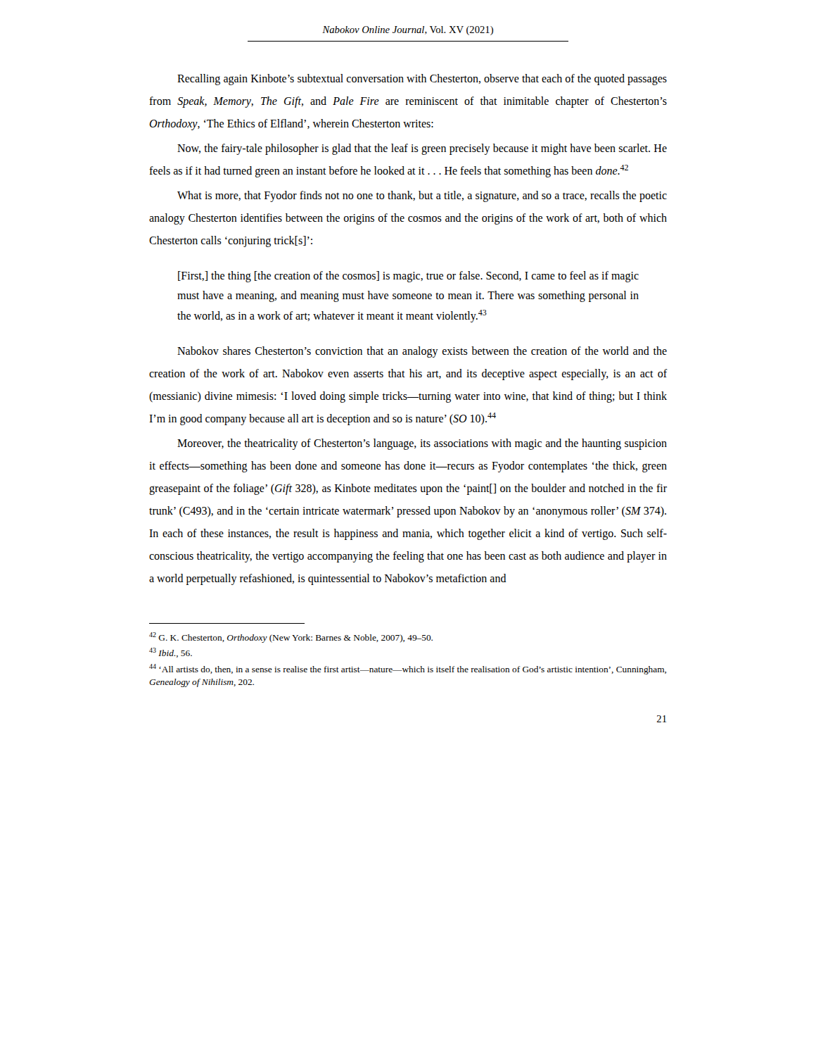Nabokov Online Journal, Vol. XV (2021)
Recalling again Kinbote’s subtextual conversation with Chesterton, observe that each of the quoted passages from Speak, Memory, The Gift, and Pale Fire are reminiscent of that inimitable chapter of Chesterton’s Orthodoxy, ‘The Ethics of Elfland’, wherein Chesterton writes:
Now, the fairy-tale philosopher is glad that the leaf is green precisely because it might have been scarlet. He feels as if it had turned green an instant before he looked at it . . . He feels that something has been done.42
What is more, that Fyodor finds not no one to thank, but a title, a signature, and so a trace, recalls the poetic analogy Chesterton identifies between the origins of the cosmos and the origins of the work of art, both of which Chesterton calls ‘conjuring trick[s]’:
[First,] the thing [the creation of the cosmos] is magic, true or false. Second, I came to feel as if magic must have a meaning, and meaning must have someone to mean it. There was something personal in the world, as in a work of art; whatever it meant it meant violently.43
Nabokov shares Chesterton’s conviction that an analogy exists between the creation of the world and the creation of the work of art. Nabokov even asserts that his art, and its deceptive aspect especially, is an act of (messianic) divine mimesis: ‘I loved doing simple tricks—turning water into wine, that kind of thing; but I think I’m in good company because all art is deception and so is nature’ (SO 10).44
Moreover, the theatricality of Chesterton’s language, its associations with magic and the haunting suspicion it effects—something has been done and someone has done it—recurs as Fyodor contemplates ‘the thick, green greasepaint of the foliage’ (Gift 328), as Kinbote meditates upon the ‘paint[] on the boulder and notched in the fir trunk’ (C493), and in the ‘certain intricate watermark’ pressed upon Nabokov by an ‘anonymous roller’ (SM 374). In each of these instances, the result is happiness and mania, which together elicit a kind of vertigo. Such self-conscious theatricality, the vertigo accompanying the feeling that one has been cast as both audience and player in a world perpetually refashioned, is quintessential to Nabokov’s metafiction and
42 G. K. Chesterton, Orthodoxy (New York: Barnes & Noble, 2007), 49–50.
43 Ibid., 56.
44 ‘All artists do, then, in a sense is realise the first artist—nature—which is itself the realisation of God’s artistic intention’, Cunningham, Genealogy of Nihilism, 202.
21